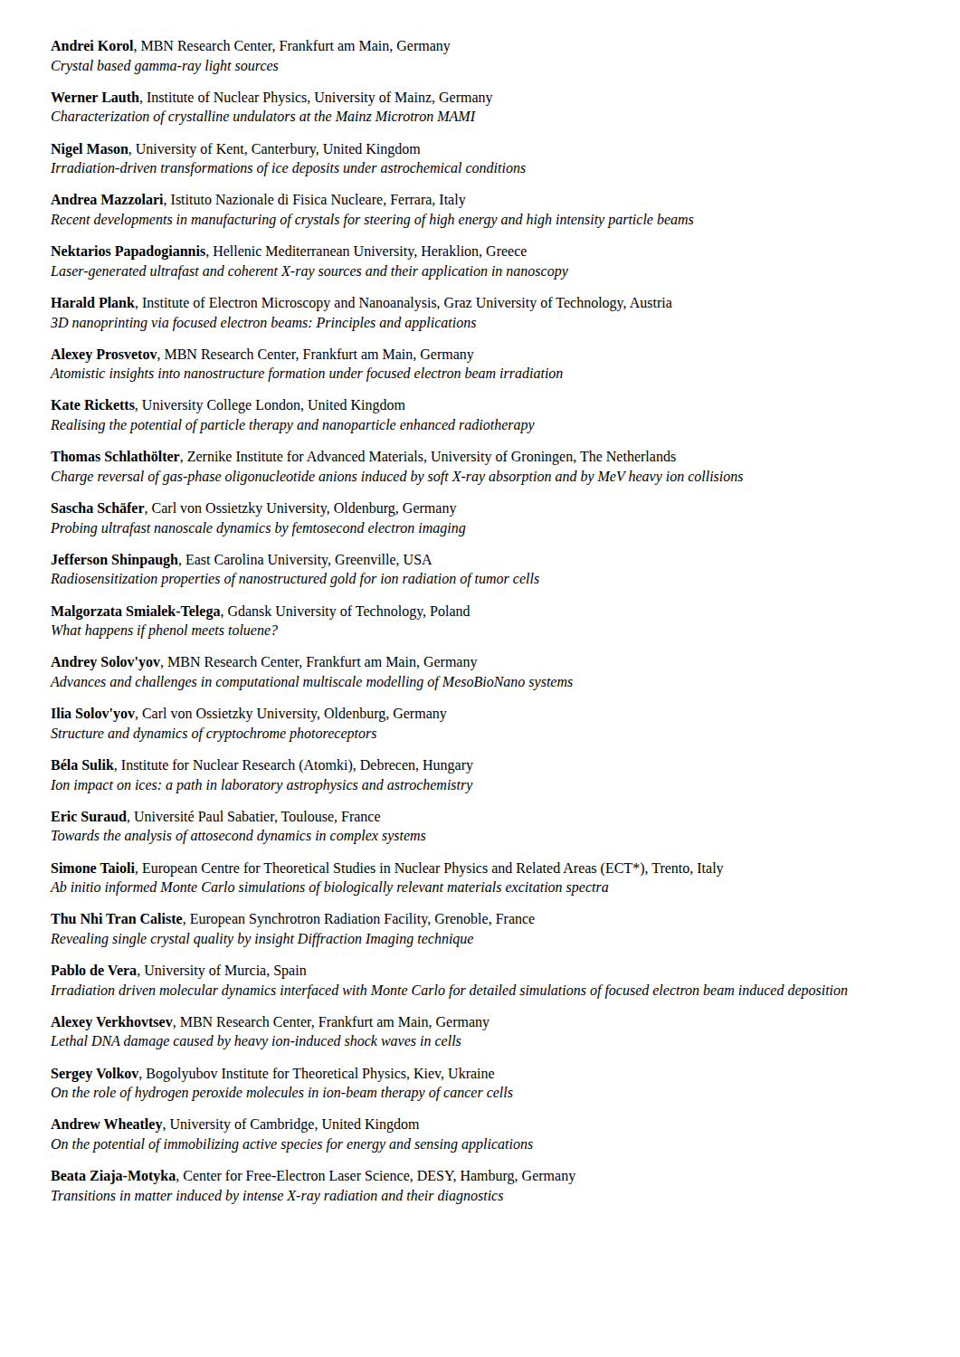Andrei Korol, MBN Research Center, Frankfurt am Main, Germany Crystal based gamma-ray light sources
Werner Lauth, Institute of Nuclear Physics, University of Mainz, Germany Characterization of crystalline undulators at the Mainz Microtron MAMI
Nigel Mason, University of Kent, Canterbury, United Kingdom Irradiation-driven transformations of ice deposits under astrochemical conditions
Andrea Mazzolari, Istituto Nazionale di Fisica Nucleare, Ferrara, Italy Recent developments in manufacturing of crystals for steering of high energy and high intensity particle beams
Nektarios Papadogiannis, Hellenic Mediterranean University, Heraklion, Greece Laser-generated ultrafast and coherent X-ray sources and their application in nanoscopy
Harald Plank, Institute of Electron Microscopy and Nanoanalysis, Graz University of Technology, Austria 3D nanoprinting via focused electron beams: Principles and applications
Alexey Prosvetov, MBN Research Center, Frankfurt am Main, Germany Atomistic insights into nanostructure formation under focused electron beam irradiation
Kate Ricketts, University College London, United Kingdom Realising the potential of particle therapy and nanoparticle enhanced radiotherapy
Thomas Schlathölter, Zernike Institute for Advanced Materials, University of Groningen, The Netherlands Charge reversal of gas-phase oligonucleotide anions induced by soft X-ray absorption and by MeV heavy ion collisions
Sascha Schäfer, Carl von Ossietzky University, Oldenburg, Germany Probing ultrafast nanoscale dynamics by femtosecond electron imaging
Jefferson Shinpaugh, East Carolina University, Greenville, USA Radiosensitization properties of nanostructured gold for ion radiation of tumor cells
Malgorzata Smialek-Telega, Gdansk University of Technology, Poland What happens if phenol meets toluene?
Andrey Solov'yov, MBN Research Center, Frankfurt am Main, Germany Advances and challenges in computational multiscale modelling of MesoBioNano systems
Ilia Solov'yov, Carl von Ossietzky University, Oldenburg, Germany Structure and dynamics of cryptochrome photoreceptors
Béla Sulik, Institute for Nuclear Research (Atomki), Debrecen, Hungary Ion impact on ices: a path in laboratory astrophysics and astrochemistry
Eric Suraud, Université Paul Sabatier, Toulouse, France Towards the analysis of attosecond dynamics in complex systems
Simone Taioli, European Centre for Theoretical Studies in Nuclear Physics and Related Areas (ECT*), Trento, Italy Ab initio informed Monte Carlo simulations of biologically relevant materials excitation spectra
Thu Nhi Tran Caliste, European Synchrotron Radiation Facility, Grenoble, France Revealing single crystal quality by insight Diffraction Imaging technique
Pablo de Vera, University of Murcia, Spain Irradiation driven molecular dynamics interfaced with Monte Carlo for detailed simulations of focused electron beam induced deposition
Alexey Verkhovtsev, MBN Research Center, Frankfurt am Main, Germany Lethal DNA damage caused by heavy ion-induced shock waves in cells
Sergey Volkov, Bogolyubov Institute for Theoretical Physics, Kiev, Ukraine On the role of hydrogen peroxide molecules in ion-beam therapy of cancer cells
Andrew Wheatley, University of Cambridge, United Kingdom On the potential of immobilizing active species for energy and sensing applications
Beata Ziaja-Motyka, Center for Free-Electron Laser Science, DESY, Hamburg, Germany Transitions in matter induced by intense X-ray radiation and their diagnostics